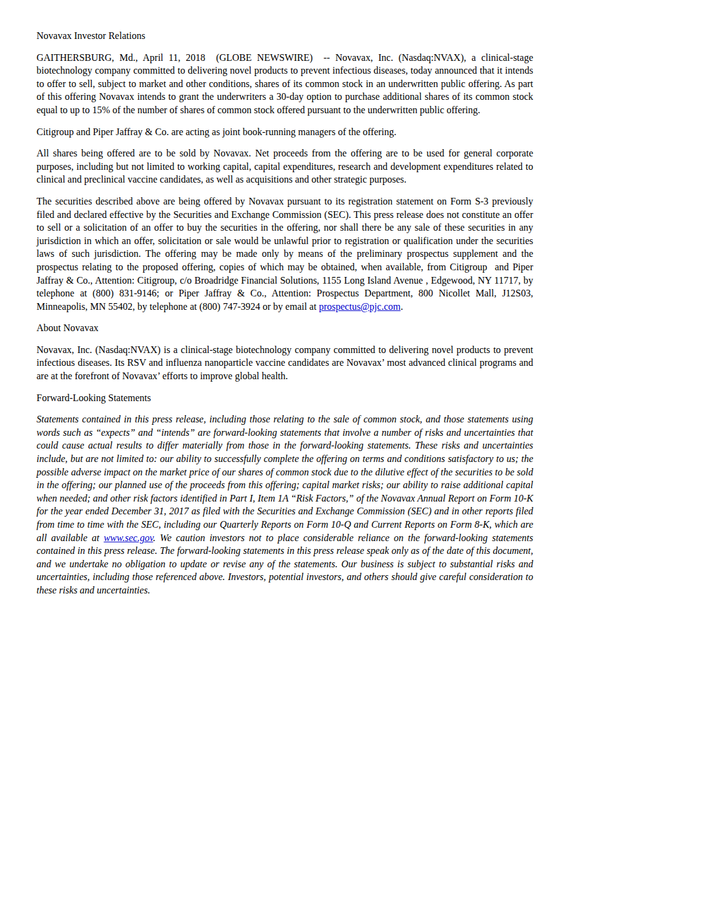Novavax Investor Relations
GAITHERSBURG, Md., April 11, 2018 (GLOBE NEWSWIRE) -- Novavax, Inc. (Nasdaq:NVAX), a clinical-stage biotechnology company committed to delivering novel products to prevent infectious diseases, today announced that it intends to offer to sell, subject to market and other conditions, shares of its common stock in an underwritten public offering. As part of this offering Novavax intends to grant the underwriters a 30-day option to purchase additional shares of its common stock equal to up to 15% of the number of shares of common stock offered pursuant to the underwritten public offering.
Citigroup and Piper Jaffray & Co. are acting as joint book-running managers of the offering.
All shares being offered are to be sold by Novavax. Net proceeds from the offering are to be used for general corporate purposes, including but not limited to working capital, capital expenditures, research and development expenditures related to clinical and preclinical vaccine candidates, as well as acquisitions and other strategic purposes.
The securities described above are being offered by Novavax pursuant to its registration statement on Form S-3 previously filed and declared effective by the Securities and Exchange Commission (SEC). This press release does not constitute an offer to sell or a solicitation of an offer to buy the securities in the offering, nor shall there be any sale of these securities in any jurisdiction in which an offer, solicitation or sale would be unlawful prior to registration or qualification under the securities laws of such jurisdiction. The offering may be made only by means of the preliminary prospectus supplement and the prospectus relating to the proposed offering, copies of which may be obtained, when available, from Citigroup and Piper Jaffray & Co., Attention: Citigroup, c/o Broadridge Financial Solutions, 1155 Long Island Avenue , Edgewood, NY 11717, by telephone at (800) 831-9146; or Piper Jaffray & Co., Attention: Prospectus Department, 800 Nicollet Mall, J12S03, Minneapolis, MN 55402, by telephone at (800) 747-3924 or by email at prospectus@pjc.com.
About Novavax
Novavax, Inc. (Nasdaq:NVAX) is a clinical-stage biotechnology company committed to delivering novel products to prevent infectious diseases. Its RSV and influenza nanoparticle vaccine candidates are Novavax’ most advanced clinical programs and are at the forefront of Novavax’ efforts to improve global health.
Forward-Looking Statements
Statements contained in this press release, including those relating to the sale of common stock, and those statements using words such as “expects” and “intends” are forward-looking statements that involve a number of risks and uncertainties that could cause actual results to differ materially from those in the forward-looking statements. These risks and uncertainties include, but are not limited to: our ability to successfully complete the offering on terms and conditions satisfactory to us; the possible adverse impact on the market price of our shares of common stock due to the dilutive effect of the securities to be sold in the offering; our planned use of the proceeds from this offering; capital market risks; our ability to raise additional capital when needed; and other risk factors identified in Part I, Item 1A “Risk Factors,” of the Novavax Annual Report on Form 10-K for the year ended December 31, 2017 as filed with the Securities and Exchange Commission (SEC) and in other reports filed from time to time with the SEC, including our Quarterly Reports on Form 10-Q and Current Reports on Form 8-K, which are all available at www.sec.gov. We caution investors not to place considerable reliance on the forward-looking statements contained in this press release. The forward-looking statements in this press release speak only as of the date of this document, and we undertake no obligation to update or revise any of the statements. Our business is subject to substantial risks and uncertainties, including those referenced above. Investors, potential investors, and others should give careful consideration to these risks and uncertainties.